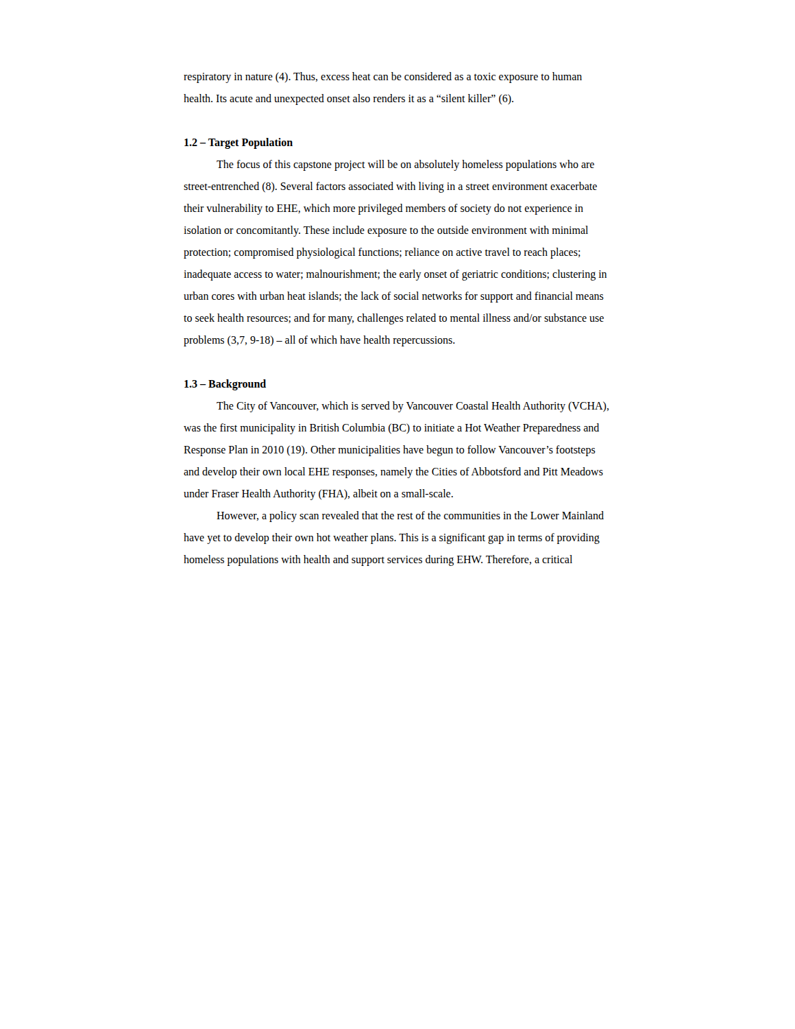respiratory in nature (4). Thus, excess heat can be considered as a toxic exposure to human health. Its acute and unexpected onset also renders it as a “silent killer” (6).
1.2 – Target Population
The focus of this capstone project will be on absolutely homeless populations who are street-entrenched (8). Several factors associated with living in a street environment exacerbate their vulnerability to EHE, which more privileged members of society do not experience in isolation or concomitantly. These include exposure to the outside environment with minimal protection; compromised physiological functions; reliance on active travel to reach places; inadequate access to water; malnourishment; the early onset of geriatric conditions; clustering in urban cores with urban heat islands; the lack of social networks for support and financial means to seek health resources; and for many, challenges related to mental illness and/or substance use problems (3,7, 9-18) – all of which have health repercussions.
1.3 – Background
The City of Vancouver, which is served by Vancouver Coastal Health Authority (VCHA), was the first municipality in British Columbia (BC) to initiate a Hot Weather Preparedness and Response Plan in 2010 (19). Other municipalities have begun to follow Vancouver’s footsteps and develop their own local EHE responses, namely the Cities of Abbotsford and Pitt Meadows under Fraser Health Authority (FHA), albeit on a small-scale.
However, a policy scan revealed that the rest of the communities in the Lower Mainland have yet to develop their own hot weather plans. This is a significant gap in terms of providing homeless populations with health and support services during EHW. Therefore, a critical